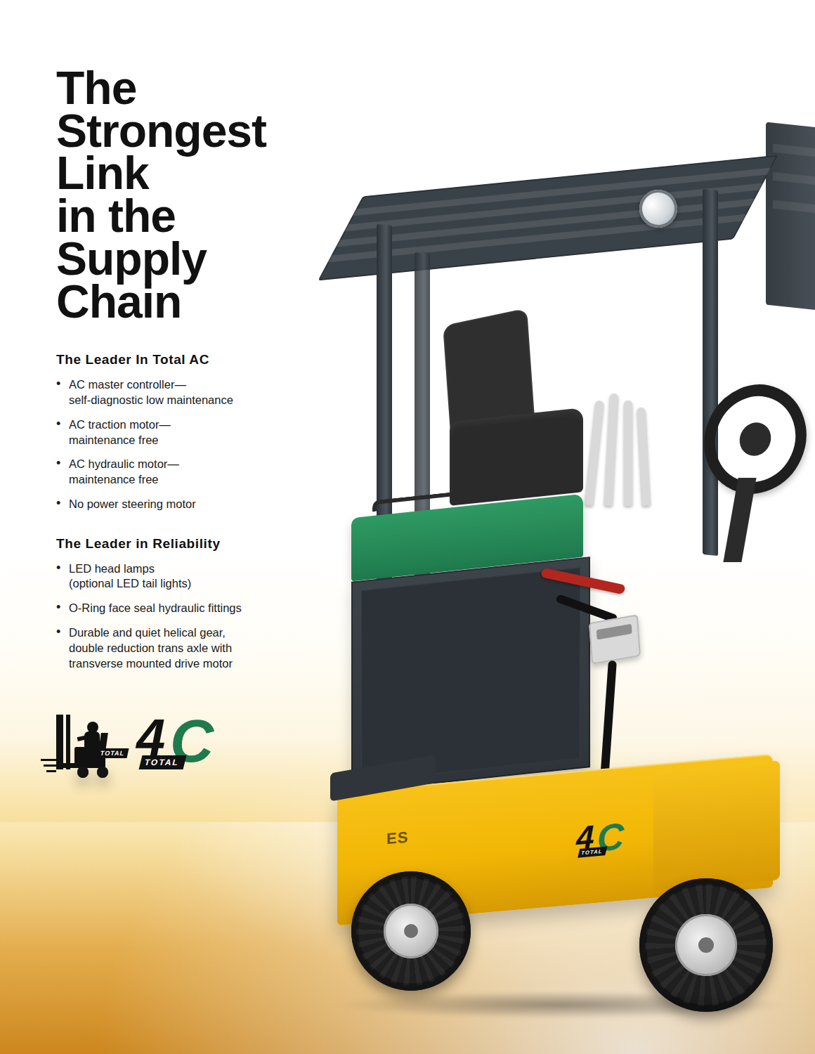ES
4 C TOTAL
The Strongest Link in the Supply Chain
The Leader In Total AC
AC master controller—self-diagnostic low maintenance
AC traction motor—maintenance free
AC hydraulic motor—maintenance free
No power steering motor
The Leader in Reliability
LED head lamps(optional LED tail lights)
O-Ring face seal hydraulic fittings
Durable and quiet helical gear,double reduction trans axle with transverse mounted drive motor
TOTAL
4 C TOTAL